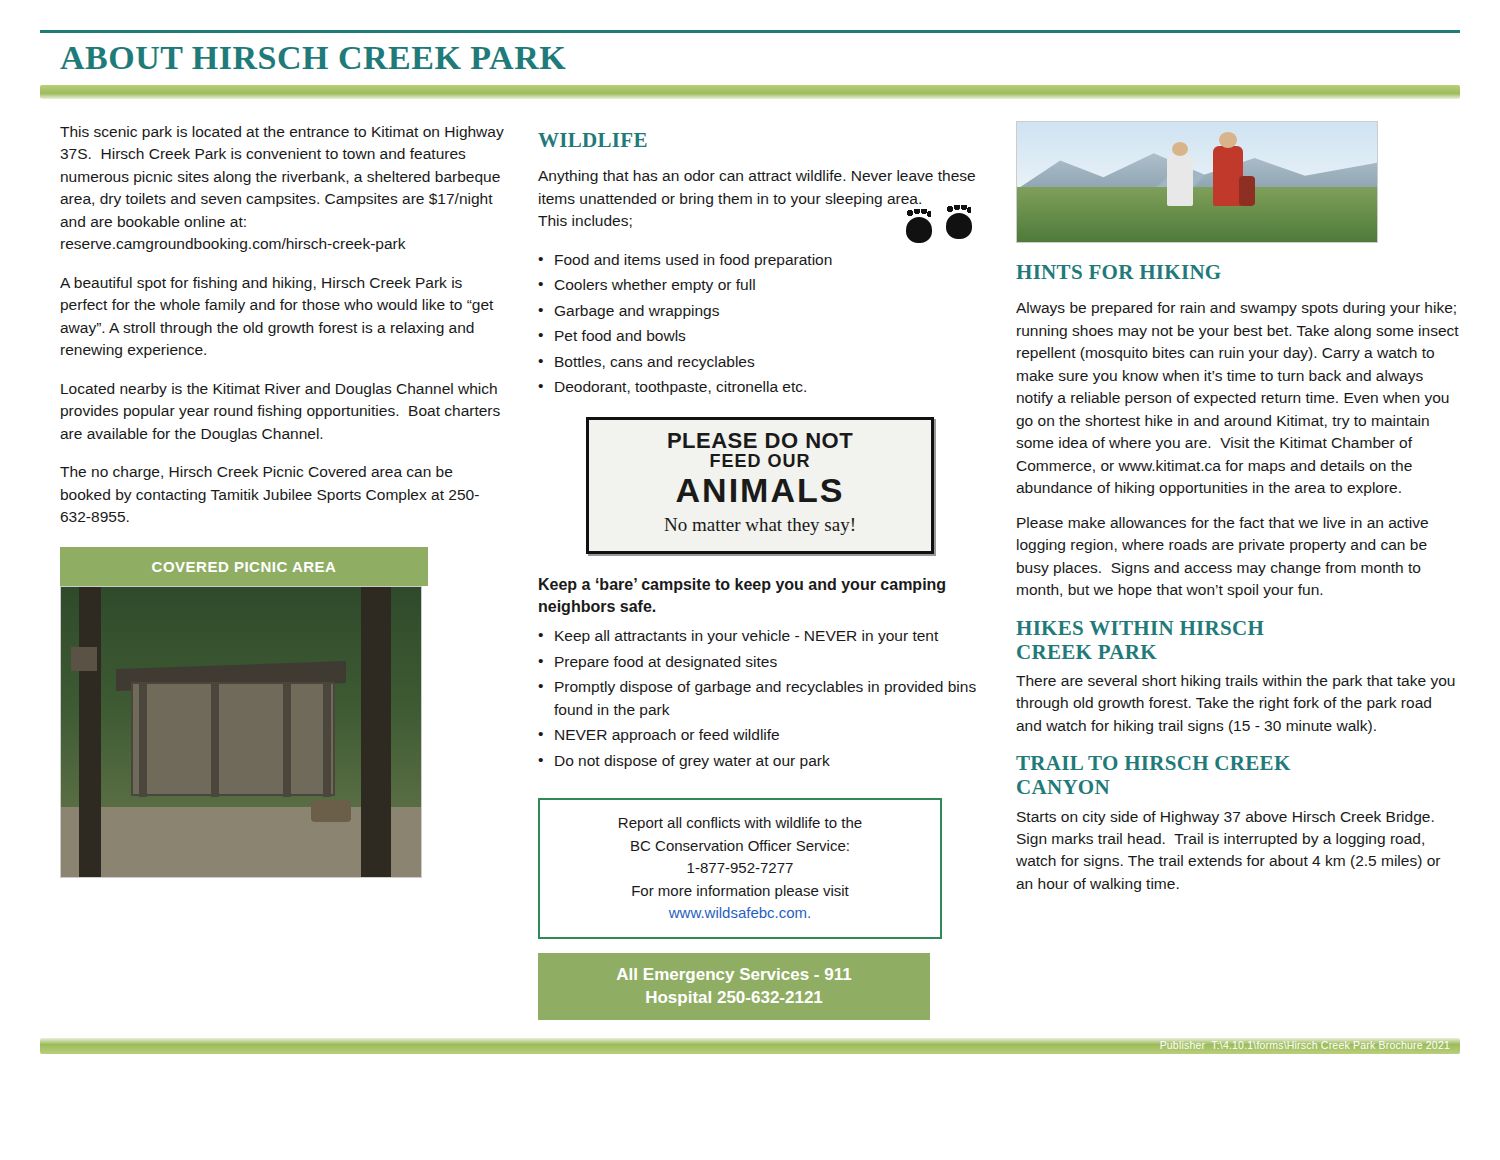About Hirsch Creek Park
This scenic park is located at the entrance to Kitimat on Highway 37S. Hirsch Creek Park is convenient to town and features numerous picnic sites along the riverbank, a sheltered barbeque area, dry toilets and seven campsites. Campsites are $17/night and are bookable online at: reserve.camgroundbooking.com/hirsch-creek-park
A beautiful spot for fishing and hiking, Hirsch Creek Park is perfect for the whole family and for those who would like to “get away”. A stroll through the old growth forest is a relaxing and renewing experience.
Located nearby is the Kitimat River and Douglas Channel which provides popular year round fishing opportunities. Boat charters are available for the Douglas Channel.
The no charge, Hirsch Creek Picnic Covered area can be booked by contacting Tamitik Jubilee Sports Complex at 250-632-8955.
COVERED PICNIC AREA
Wildlife
Anything that has an odor can attract wildlife. Never leave these items unattended or bring them in to your sleeping area.
This includes;
Food and items used in food preparation
Coolers whether empty or full
Garbage and wrappings
Pet food and bowls
Bottles, cans and recyclables
Deodorant, toothpaste, citronella etc.
PLEASE DO NOT
FEED OUR
ANIMALS
No matter what they say!
Keep a ‘bare’ campsite to keep you and your camping neighbors safe.
Keep all attractants in your vehicle - NEVER in your tent
Prepare food at designated sites
Promptly dispose of garbage and recyclables in provided bins found in the park
NEVER approach or feed wildlife
Do not dispose of grey water at our park
Report all conflicts with wildlife to the
BC Conservation Officer Service:
1-877-952-7277
For more information please visit
www.wildsafebc.com.
All Emergency Services - 911
Hospital 250-632-2121
Hints for Hiking
Always be prepared for rain and swampy spots during your hike; running shoes may not be your best bet. Take along some insect repellent (mosquito bites can ruin your day). Carry a watch to make sure you know when it’s time to turn back and always notify a reliable person of expected return time. Even when you go on the shortest hike in and around Kitimat, try to maintain some idea of where you are. Visit the Kitimat Chamber of Commerce, or www.kitimat.ca for maps and details on the abundance of hiking opportunities in the area to explore.
Please make allowances for the fact that we live in an active logging region, where roads are private property and can be busy places. Signs and access may change from month to month, but we hope that won’t spoil your fun.
Hikes within Hirsch
Creek Park
There are several short hiking trails within the park that take you through old growth forest. Take the right fork of the park road and watch for hiking trail signs (15 - 30 minute walk).
Trail to Hirsch Creek
Canyon
Starts on city side of Highway 37 above Hirsch Creek Bridge. Sign marks trail head. Trail is interrupted by a logging road, watch for signs. The trail extends for about 4 km (2.5 miles) or an hour of walking time.
Publisher T:\4.10.1\forms\Hirsch Creek Park Brochure 2021